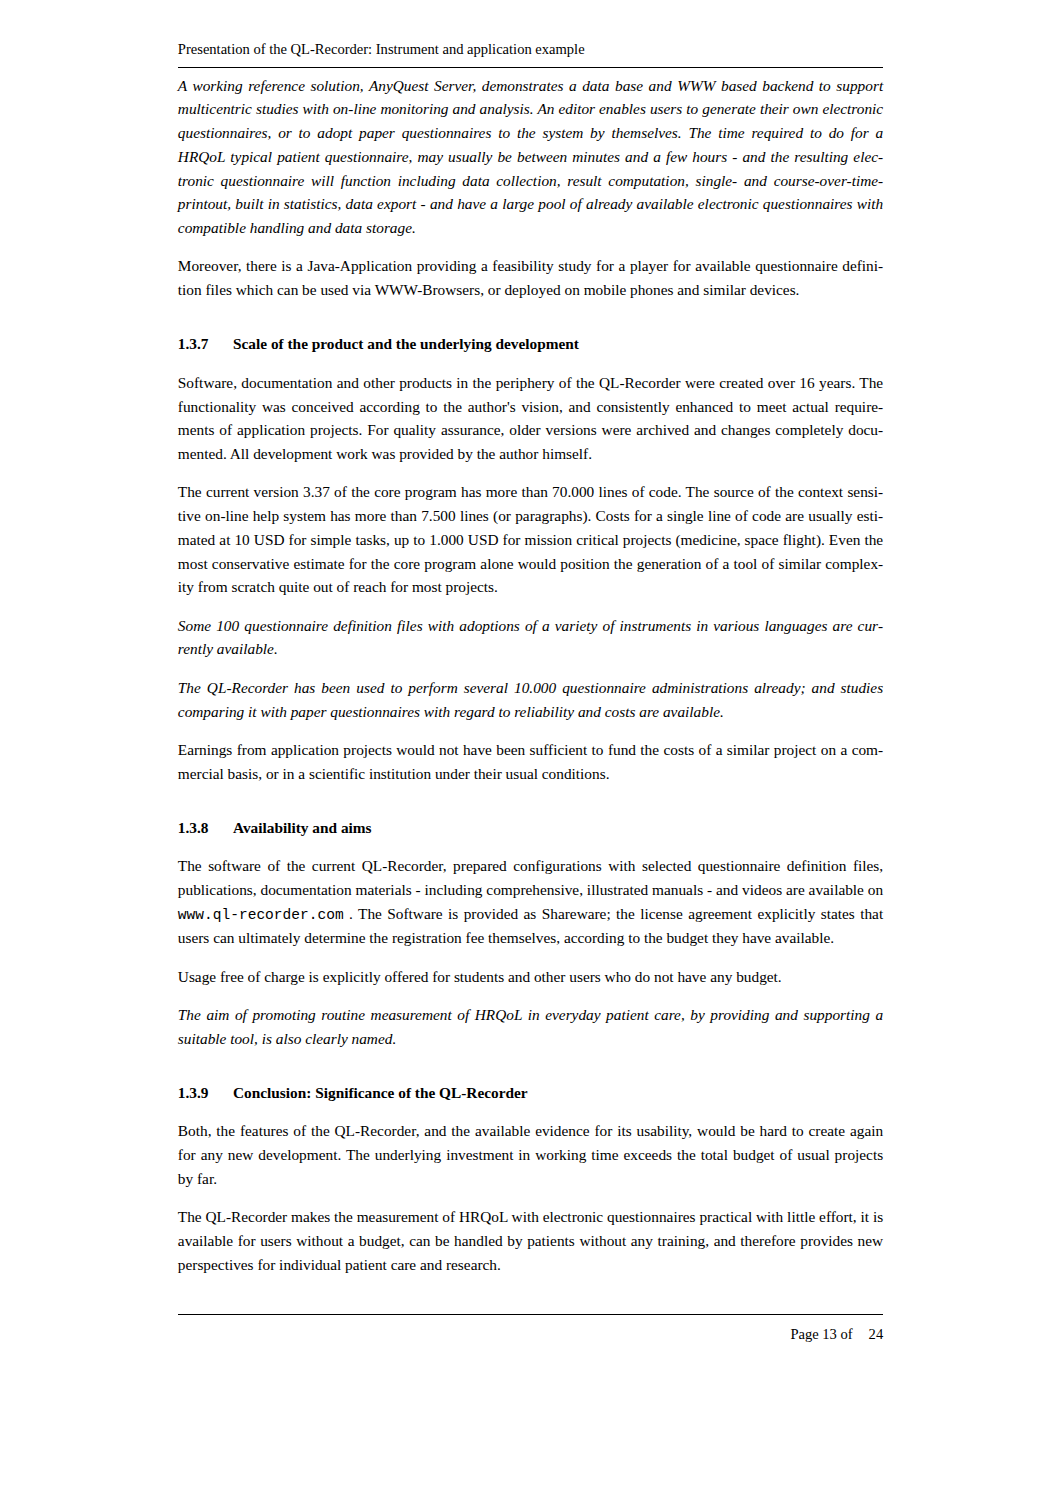Presentation of the QL-Recorder: Instrument and application example
A working reference solution, AnyQuest Server, demonstrates a data base and WWW based backend to support multicentric studies with on-line monitoring and analysis. An editor enables users to generate their own electronic questionnaires, or to adopt paper questionnaires to the system by themselves. The time required to do for a HRQoL typical patient questionnaire, may usually be between minutes and a few hours - and the resulting electronic questionnaire will function including data collection, result computation, single- and course-over-time-printout, built in statistics, data export - and have a large pool of already available electronic questionnaires with compatible handling and data storage.
Moreover, there is a Java-Application providing a feasibility study for a player for available questionnaire definition files which can be used via WWW-Browsers, or deployed on mobile phones and similar devices.
1.3.7 Scale of the product and the underlying development
Software, documentation and other products in the periphery of the QL-Recorder were created over 16 years. The functionality was conceived according to the author's vision, and consistently enhanced to meet actual requirements of application projects. For quality assurance, older versions were archived and changes completely documented. All development work was provided by the author himself.
The current version 3.37 of the core program has more than 70.000 lines of code. The source of the context sensitive on-line help system has more than 7.500 lines (or paragraphs). Costs for a single line of code are usually estimated at 10 USD for simple tasks, up to 1.000 USD for mission critical projects (medicine, space flight). Even the most conservative estimate for the core program alone would position the generation of a tool of similar complexity from scratch quite out of reach for most projects.
Some 100 questionnaire definition files with adoptions of a variety of instruments in various languages are currently available.
The QL-Recorder has been used to perform several 10.000 questionnaire administrations already; and studies comparing it with paper questionnaires with regard to reliability and costs are available.
Earnings from application projects would not have been sufficient to fund the costs of a similar project on a commercial basis, or in a scientific institution under their usual conditions.
1.3.8 Availability and aims
The software of the current QL-Recorder, prepared configurations with selected questionnaire definition files, publications, documentation materials - including comprehensive, illustrated manuals - and videos are available on www.ql-recorder.com . The Software is provided as Shareware; the license agreement explicitly states that users can ultimately determine the registration fee themselves, according to the budget they have available.
Usage free of charge is explicitly offered for students and other users who do not have any budget.
The aim of promoting routine measurement of HRQoL in everyday patient care, by providing and supporting a suitable tool, is also clearly named.
1.3.9 Conclusion: Significance of the QL-Recorder
Both, the features of the QL-Recorder, and the available evidence for its usability, would be hard to create again for any new development. The underlying investment in working time exceeds the total budget of usual projects by far.
The QL-Recorder makes the measurement of HRQoL with electronic questionnaires practical with little effort, it is available for users without a budget, can be handled by patients without any training, and therefore provides new perspectives for individual patient care and research.
Page 13 of 24